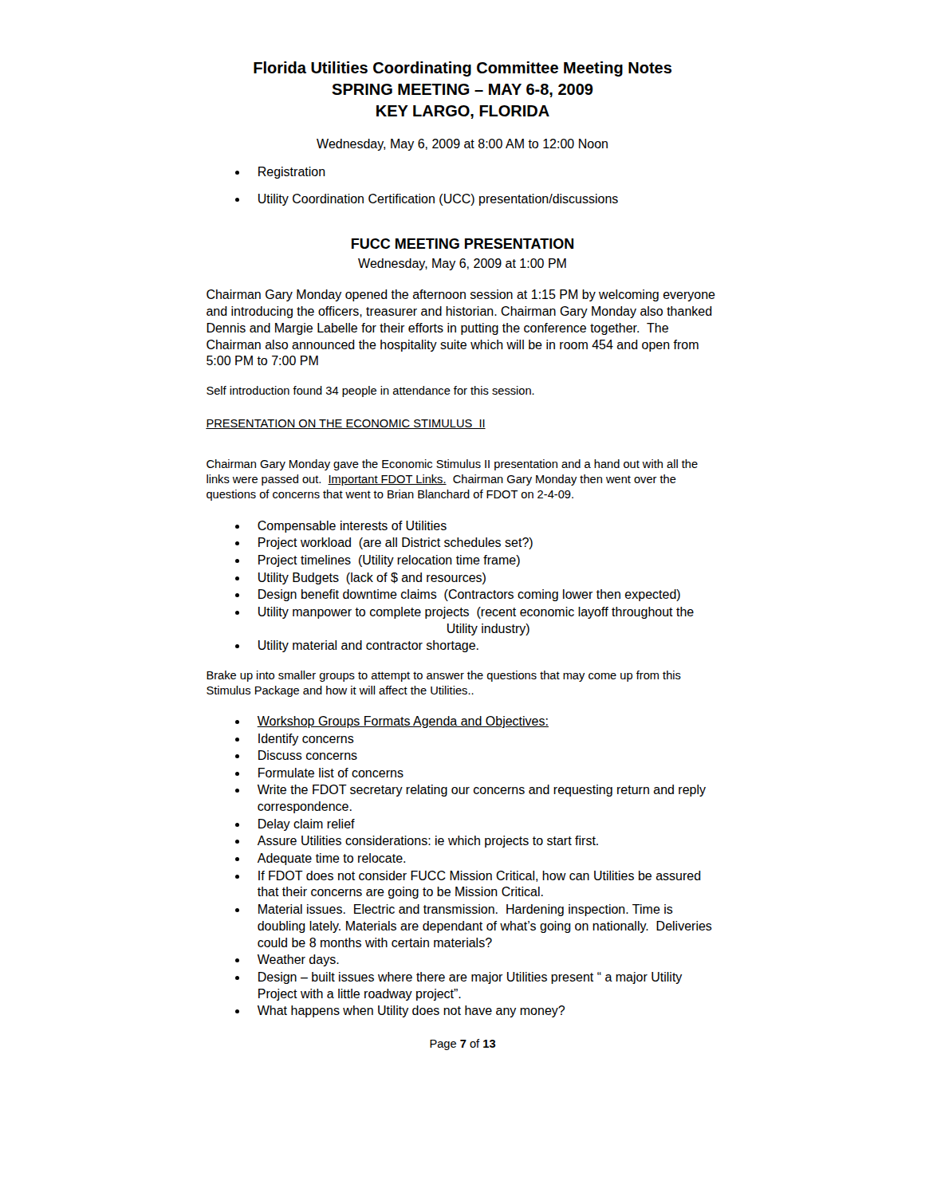Florida Utilities Coordinating Committee Meeting Notes
SPRING MEETING – MAY 6-8, 2009
KEY LARGO, FLORIDA
Wednesday, May 6, 2009 at 8:00 AM to 12:00 Noon
Registration
Utility Coordination Certification (UCC) presentation/discussions
FUCC MEETING PRESENTATION
Wednesday, May 6, 2009 at 1:00 PM
Chairman Gary Monday opened the afternoon session at 1:15 PM by welcoming everyone and introducing the officers, treasurer and historian. Chairman Gary Monday also thanked Dennis and Margie Labelle for their efforts in putting the conference together. The Chairman also announced the hospitality suite which will be in room 454 and open from 5:00 PM to 7:00 PM
Self introduction found 34 people in attendance for this session.
PRESENTATION ON THE ECONOMIC STIMULUS II
Chairman Gary Monday gave the Economic Stimulus II presentation and a hand out with all the links were passed out. Important FDOT Links. Chairman Gary Monday then went over the questions of concerns that went to Brian Blanchard of FDOT on 2-4-09.
Compensable interests of Utilities
Project workload (are all District schedules set?)
Project timelines (Utility relocation time frame)
Utility Budgets (lack of $ and resources)
Design benefit downtime claims (Contractors coming lower then expected)
Utility manpower to complete projects (recent economic layoff throughout the Utility industry)
Utility material and contractor shortage.
Brake up into smaller groups to attempt to answer the questions that may come up from this Stimulus Package and how it will affect the Utilities..
Workshop Groups Formats Agenda and Objectives:
Identify concerns
Discuss concerns
Formulate list of concerns
Write the FDOT secretary relating our concerns and requesting return and reply correspondence.
Delay claim relief
Assure Utilities considerations: ie which projects to start first.
Adequate time to relocate.
If FDOT does not consider FUCC Mission Critical, how can Utilities be assured that their concerns are going to be Mission Critical.
Material issues. Electric and transmission. Hardening inspection. Time is doubling lately. Materials are dependant of what’s going on nationally. Deliveries could be 8 months with certain materials?
Weather days.
Design – built issues where there are major Utilities present “ a major Utility Project with a little roadway project”.
What happens when Utility does not have any money?
Page 7 of 13